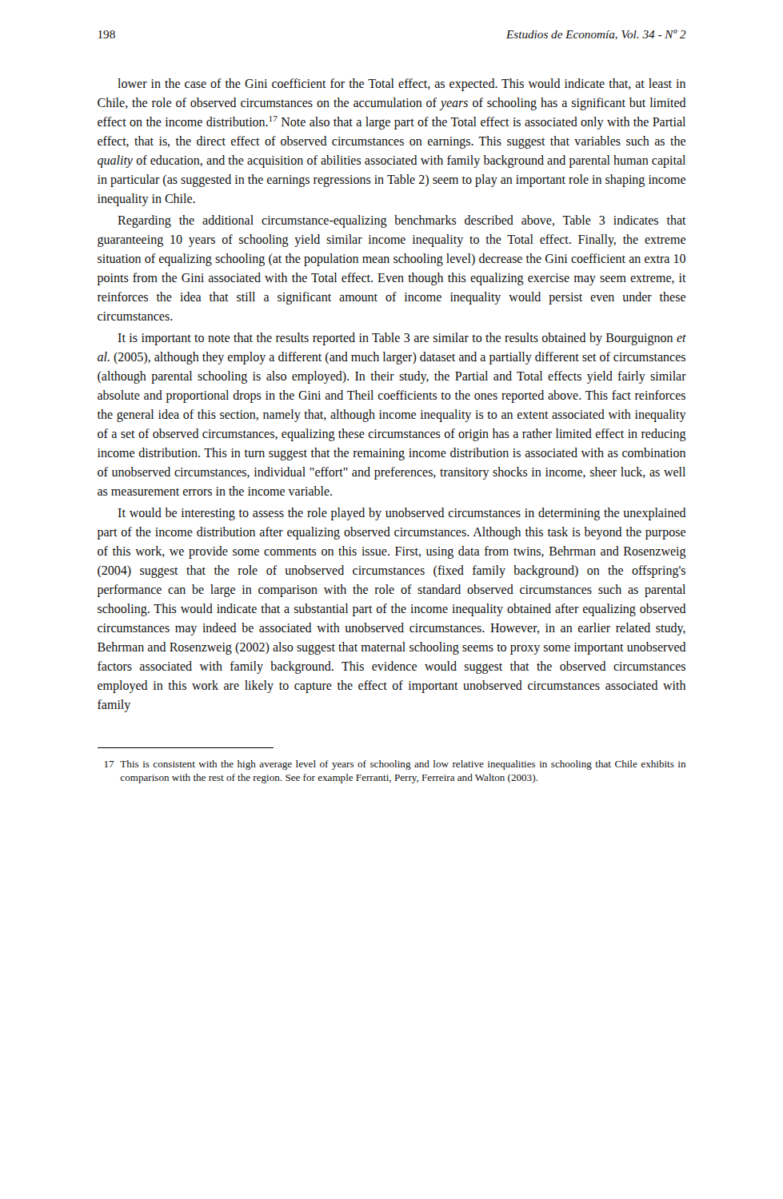198 Estudios de Economía, Vol. 34 - Nº 2
lower in the case of the Gini coefficient for the Total effect, as expected. This would indicate that, at least in Chile, the role of observed circumstances on the accumulation of years of schooling has a significant but limited effect on the income distribution.17 Note also that a large part of the Total effect is associated only with the Partial effect, that is, the direct effect of observed circumstances on earnings. This suggest that variables such as the quality of education, and the acquisition of abilities associated with family background and parental human capital in particular (as suggested in the earnings regressions in Table 2) seem to play an important role in shaping income inequality in Chile.
Regarding the additional circumstance-equalizing benchmarks described above, Table 3 indicates that guaranteeing 10 years of schooling yield similar income inequality to the Total effect. Finally, the extreme situation of equalizing schooling (at the population mean schooling level) decrease the Gini coefficient an extra 10 points from the Gini associated with the Total effect. Even though this equalizing exercise may seem extreme, it reinforces the idea that still a significant amount of income inequality would persist even under these circumstances.
It is important to note that the results reported in Table 3 are similar to the results obtained by Bourguignon et al. (2005), although they employ a different (and much larger) dataset and a partially different set of circumstances (although parental schooling is also employed). In their study, the Partial and Total effects yield fairly similar absolute and proportional drops in the Gini and Theil coefficients to the ones reported above. This fact reinforces the general idea of this section, namely that, although income inequality is to an extent associated with inequality of a set of observed circumstances, equalizing these circumstances of origin has a rather limited effect in reducing income distribution. This in turn suggest that the remaining income distribution is associated with as combination of unobserved circumstances, individual "effort" and preferences, transitory shocks in income, sheer luck, as well as measurement errors in the income variable.
It would be interesting to assess the role played by unobserved circumstances in determining the unexplained part of the income distribution after equalizing observed circumstances. Although this task is beyond the purpose of this work, we provide some comments on this issue. First, using data from twins, Behrman and Rosenzweig (2004) suggest that the role of unobserved circumstances (fixed family background) on the offspring's performance can be large in comparison with the role of standard observed circumstances such as parental schooling. This would indicate that a substantial part of the income inequality obtained after equalizing observed circumstances may indeed be associated with unobserved circumstances. However, in an earlier related study, Behrman and Rosenzweig (2002) also suggest that maternal schooling seems to proxy some important unobserved factors associated with family background. This evidence would suggest that the observed circumstances employed in this work are likely to capture the effect of important unobserved circumstances associated with family
17 This is consistent with the high average level of years of schooling and low relative inequalities in schooling that Chile exhibits in comparison with the rest of the region. See for example Ferranti, Perry, Ferreira and Walton (2003).